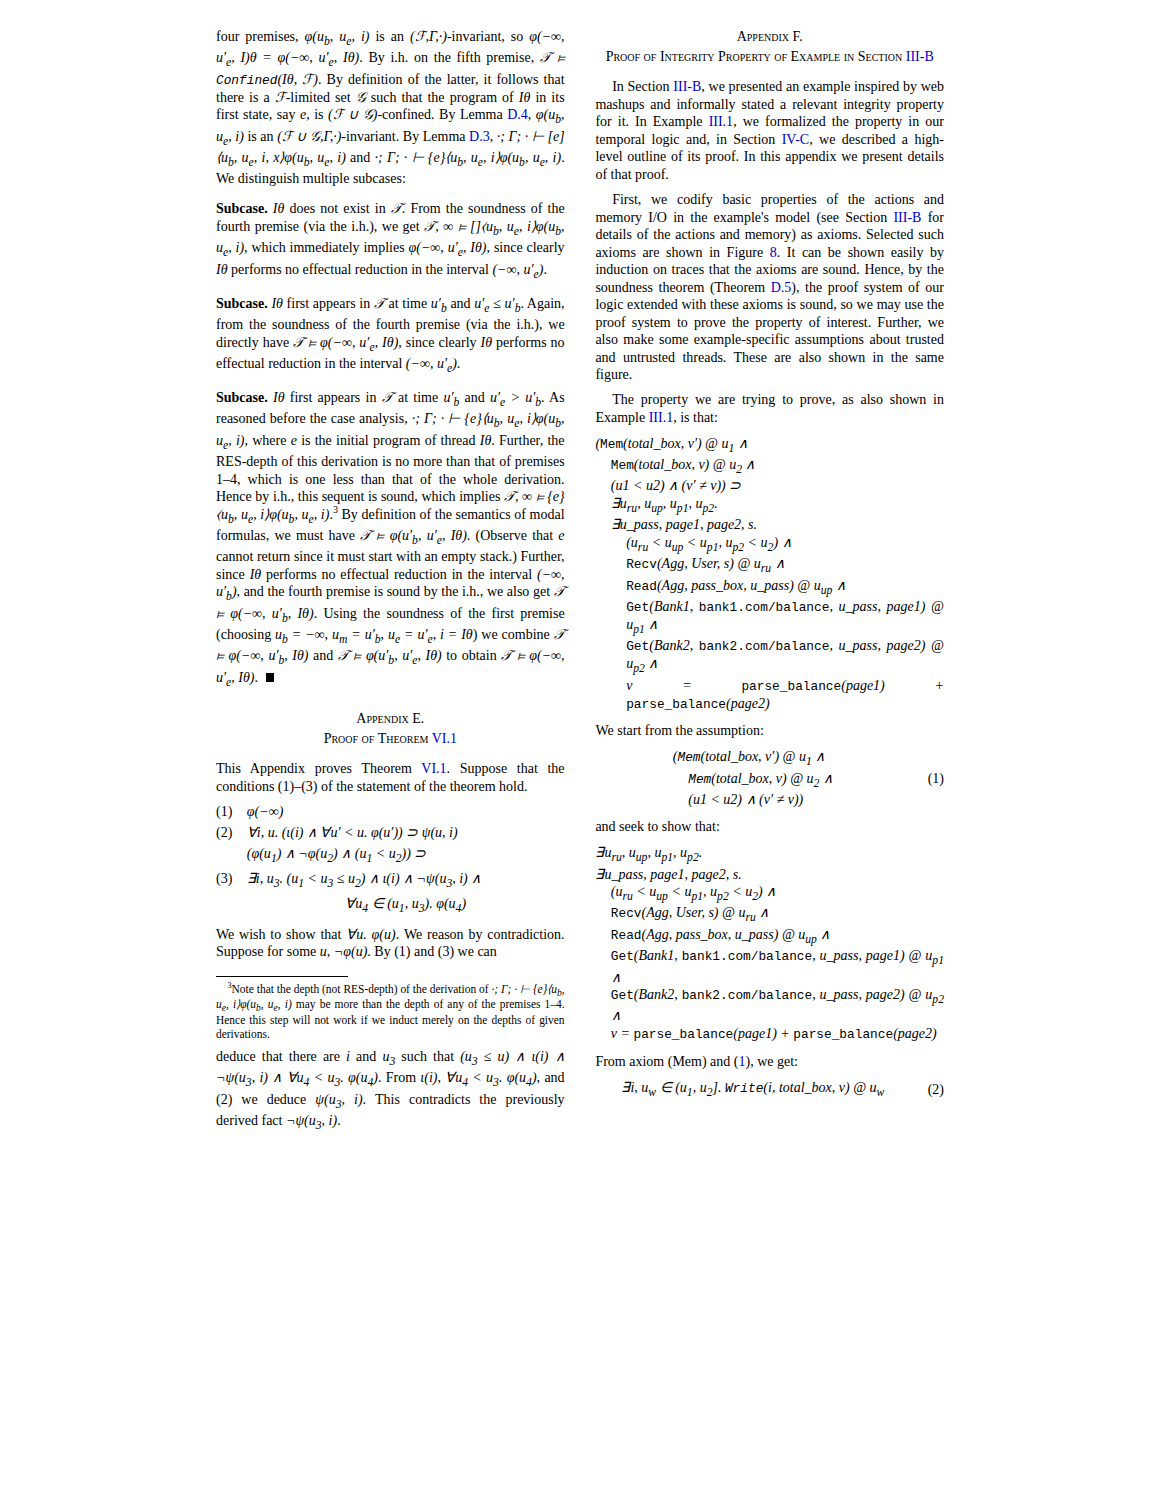four premises, φ(ub, ue, i) is an (ℱ,Γ,·)-invariant, so φ(−∞, u′e, I)θ = φ(−∞, u′e, Iθ). By i.h. on the fifth premise, 𝒯 ⊨ Confined(Iθ, ℱ). By definition of the latter, it follows that there is a ℱ-limited set 𝒢 such that the program of Iθ in its first state, say e, is (ℱ ∪ 𝒢)-confined. By Lemma D.4, φ(ub, ue, i) is an (ℱ ∪ 𝒢,Γ,·)-invariant. By Lemma D.3, ·; Γ; · ⊢ [e]⟨ub, ue, i, x⟩φ(ub, ue, i) and ·; Γ; · ⊢ {e}⟨ub, ue, i⟩φ(ub, ue, i). We distinguish multiple subcases:
Subcase. Iθ does not exist in 𝒯. From the soundness of the fourth premise (via the i.h.), we get 𝒯, ∞ ⊨ []⟨ub, ue, i⟩φ(ub, ue, i), which immediately implies φ(−∞, u′e, Iθ), since clearly Iθ performs no effectual reduction in the interval (−∞, u′e).
Subcase. Iθ first appears in 𝒯 at time u′b and u′e ≤ u′b. Again, from the soundness of the fourth premise (via the i.h.), we directly have 𝒯 ⊨ φ(−∞, u′e, Iθ), since clearly Iθ performs no effectual reduction in the interval (−∞, u′e).
Subcase. Iθ first appears in 𝒯 at time u′b and u′e > u′b. As reasoned before the case analysis, ·; Γ; · ⊢ {e}⟨ub, ue, i⟩φ(ub, ue, i), where e is the initial program of thread Iθ. Further, the RES-depth of this derivation is no more than that of premises 1–4, which is one less than that of the whole derivation. Hence by i.h., this sequent is sound, which implies 𝒯, ∞ ⊨ {e}⟨ub, ue, i⟩φ(ub, ue, i).3 By definition of the semantics of modal formulas, we must have 𝒯 ⊨ φ(u′b, u′e, Iθ). (Observe that e cannot return since it must start with an empty stack.) Further, since Iθ performs no effectual reduction in the interval (−∞, u′b), and the fourth premise is sound by the i.h., we also get 𝒯 ⊨ φ(−∞, u′b, Iθ). Using the soundness of the first premise (choosing ub = −∞, um = u′b, ue = u′e, i = Iθ) we combine 𝒯 ⊨ φ(−∞, u′b, Iθ) and 𝒯 ⊨ φ(u′b, u′e, Iθ) to obtain 𝒯 ⊨ φ(−∞, u′e, Iθ).
Appendix E.
Proof of Theorem VI.1
This Appendix proves Theorem VI.1. Suppose that the conditions (1)–(3) of the statement of the theorem hold.
(1)
φ(−∞)
(2)
∀i, u. (ι(i) ∧ ∀u′ < u. φ(u′)) ⊃ ψ(u, i)
(φ(u1) ∧ ¬φ(u2) ∧ (u1 < u2)) ⊃
(3)
∃i, u3. (u1 < u3 ≤ u2) ∧ ι(i) ∧ ¬ψ(u3, i) ∧
∀u4 ∈ (u1, u3). φ(u4)
We wish to show that ∀u. φ(u). We reason by contradiction. Suppose for some u, ¬φ(u). By (1) and (3) we can
3Note that the depth (not RES-depth) of the derivation of ·; Γ; · ⊢ {e}⟨ub, ue, i⟩φ(ub, ue, i) may be more than the depth of any of the premises 1–4. Hence this step will not work if we induct merely on the depths of given derivations.
deduce that there are i and u3 such that (u3 ≤ u) ∧ ι(i) ∧ ¬ψ(u3, i) ∧ ∀u4 < u3. φ(u4). From ι(i), ∀u4 < u3. φ(u4), and (2) we deduce ψ(u3, i). This contradicts the previously derived fact ¬ψ(u3, i).
Appendix F.
Proof of Integrity Property of Example in Section III-B
In Section III-B, we presented an example inspired by web mashups and informally stated a relevant integrity property for it. In Example III.1, we formalized the property in our temporal logic and, in Section IV-C, we described a high-level outline of its proof. In this appendix we present details of that proof.
First, we codify basic properties of the actions and memory I/O in the example's model (see Section III-B for details of the actions and memory) as axioms. Selected such axioms are shown in Figure 8. It can be shown easily by induction on traces that the axioms are sound. Hence, by the soundness theorem (Theorem D.5), the proof system of our logic extended with these axioms is sound, so we may use the proof system to prove the property of interest. Further, we also make some example-specific assumptions about trusted and untrusted threads. These are also shown in the same figure.
The property we are trying to prove, as also shown in Example III.1, is that:
(Mem(total_box, v′) @ u1 ∧
Mem(total_box, v) @ u2 ∧
(u1 < u2) ∧ (v′ ≠ v)) ⊃
∃uru, uup, up1, up2.
∃u_pass, page1, page2, s.
(uru < uup < up1, up2 < u2) ∧
Recv(Agg, User, s) @ uru ∧
Read(Agg, pass_box, u_pass) @ uup ∧
Get(Bank1, bank1.com/balance, u_pass, page1) @ up1 ∧
Get(Bank2, bank2.com/balance, u_pass, page2) @ up2 ∧
v = parse_balance(page1) + parse_balance(page2)
We start from the assumption:
(Mem(total_box, v′) @ u1 ∧
Mem(total_box, v) @ u2 ∧
(u1 < u2) ∧ (v′ ≠ v))
(1)
and seek to show that:
∃uru, uup, up1, up2.
∃u_pass, page1, page2, s.
(uru < uup < up1, up2 < u2) ∧
Recv(Agg, User, s) @ uru ∧
Read(Agg, pass_box, u_pass) @ uup ∧
Get(Bank1, bank1.com/balance, u_pass, page1) @ up1 ∧
Get(Bank2, bank2.com/balance, u_pass, page2) @ up2 ∧
v = parse_balance(page1) + parse_balance(page2)
From axiom (Mem) and (1), we get:
∃i, uw ∈ (u1, u2]. Write(i, total_box, v) @ uw
(2)